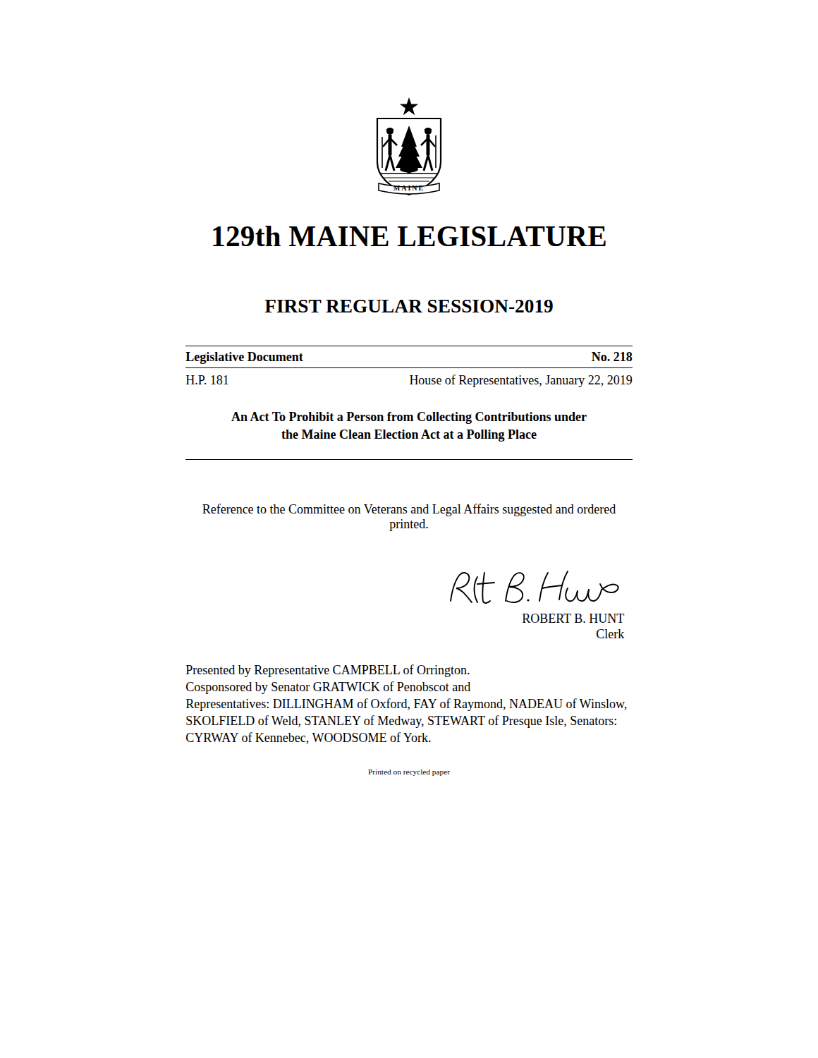MAINE
129th MAINE LEGISLATURE
FIRST REGULAR SESSION-2019
Legislative Document No. 218
H.P. 181 House of Representatives, January 22, 2019
An Act To Prohibit a Person from Collecting Contributions under
the Maine Clean Election Act at a Polling Place
Reference to the Committee on Veterans and Legal Affairs suggested and ordered printed.
ROBERT B. HUNT
Clerk
Presented by Representative CAMPBELL of Orrington.
Cosponsored by Senator GRATWICK of Penobscot and
Representatives: DILLINGHAM of Oxford, FAY of Raymond, NADEAU of Winslow,
SKOLFIELD of Weld, STANLEY of Medway, STEWART of Presque Isle, Senators:
CYRWAY of Kennebec, WOODSOME of York.
Printed on recycled paper